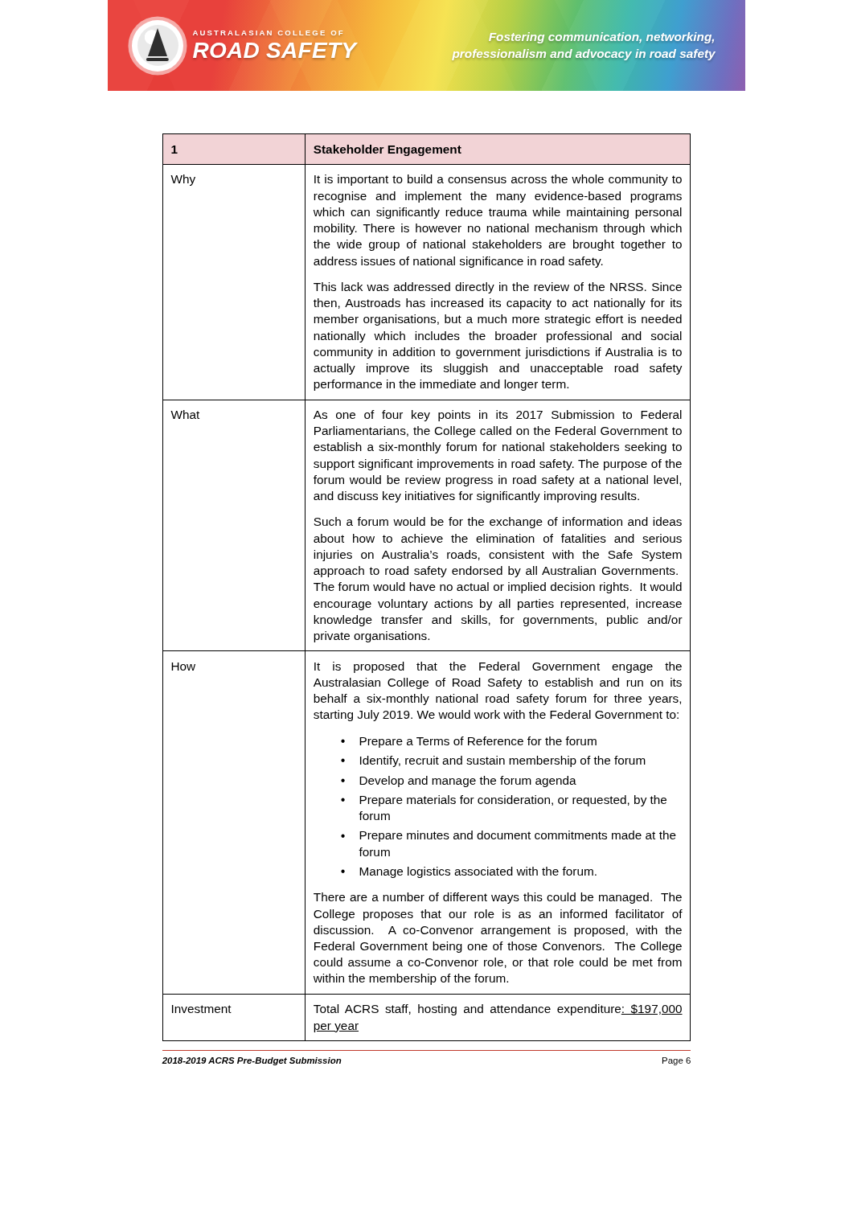Australasian College of Road Safety
Fostering communication, networking,
professionalism and advocacy in road safety
| 1 | Stakeholder Engagement |
| --- | --- |
| Why | It is important to build a consensus across the whole community to recognise and implement the many evidence-based programs which can significantly reduce trauma while maintaining personal mobility. There is however no national mechanism through which the wide group of national stakeholders are brought together to address issues of national significance in road safety. This lack was addressed directly in the review of the NRSS. Since then, Austroads has increased its capacity to act nationally for its member organisations, but a much more strategic effort is needed nationally which includes the broader professional and social community in addition to government jurisdictions if Australia is to actually improve its sluggish and unacceptable road safety performance in the immediate and longer term. |
| What | As one of four key points in its 2017 Submission to Federal Parliamentarians, the College called on the Federal Government to establish a six-monthly forum for national stakeholders seeking to support significant improvements in road safety. The purpose of the forum would be review progress in road safety at a national level, and discuss key initiatives for significantly improving results. Such a forum would be for the exchange of information and ideas about how to achieve the elimination of fatalities and serious injuries on Australia’s roads, consistent with the Safe System approach to road safety endorsed by all Australian Governments. The forum would have no actual or implied decision rights. It would encourage voluntary actions by all parties represented, increase knowledge transfer and skills, for governments, public and/or private organisations. |
| How | It is proposed that the Federal Government engage the Australasian College of Road Safety to establish and run on its behalf a six-monthly national road safety forum for three years, starting July 2019. We would work with the Federal Government to: Prepare a Terms of Reference for the forum Identify, recruit and sustain membership of the forum Develop and manage the forum agenda Prepare materials for consideration, or requested, by the forum Prepare minutes and document commitments made at the forum Manage logistics associated with the forum. There are a number of different ways this could be managed. The College proposes that our role is as an informed facilitator of discussion. A co-Convenor arrangement is proposed, with the Federal Government being one of those Convenors. The College could assume a co-Convenor role, or that role could be met from within the membership of the forum. |
| Investment | Total ACRS staff, hosting and attendance expenditure : $197,000 per year |
2018-2019 ACRS Pre-Budget Submission
Page 6